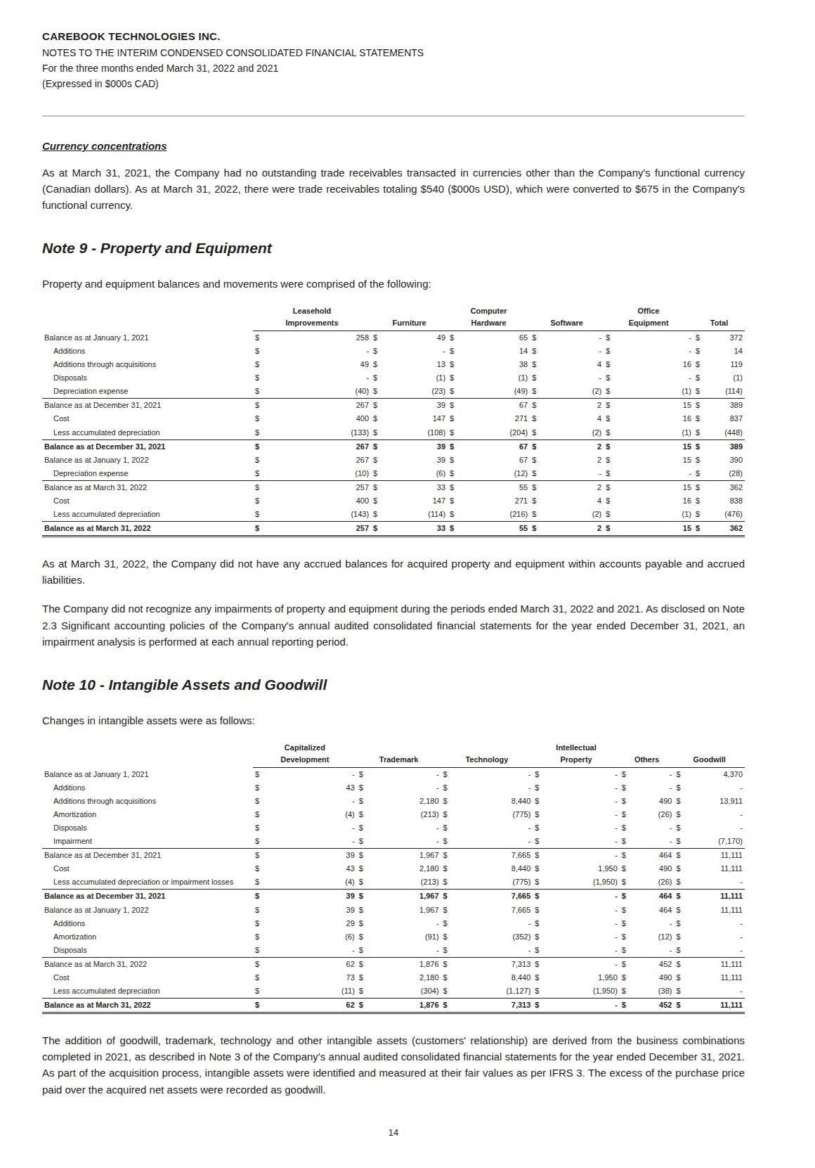CAREBOOK TECHNOLOGIES INC.
NOTES TO THE INTERIM CONDENSED CONSOLIDATED FINANCIAL STATEMENTS
For the three months ended March 31, 2022 and 2021
(Expressed in $000s CAD)
Currency concentrations
As at March 31, 2021, the Company had no outstanding trade receivables transacted in currencies other than the Company's functional currency (Canadian dollars). As at March 31, 2022, there were trade receivables totaling $540 ($000s USD), which were converted to $675 in the Company's functional currency.
Note 9 - Property and Equipment
Property and equipment balances and movements were comprised of the following:
| | Leasehold Improvements | Furniture | Computer Hardware | Software | Office Equipment | Total |
| --- | --- | --- | --- | --- | --- | --- |
| Balance as at January 1, 2021 | $ | 258 | $ | 49 | $ | 65 | $ | - | $ | - | $ | 372 |
| Additions | $ | - | $ | - | $ | 14 | $ | - | $ | - | $ | 14 |
| Additions through acquisitions | $ | 49 | $ | 13 | $ | 38 | $ | 4 | $ | 16 | $ | 119 |
| Disposals | $ | - | $ | (1) | $ | (1) | $ | - | $ | - | $ | (1) |
| Depreciation expense | $ | (40) | $ | (23) | $ | (49) | $ | (2) | $ | (1) | $ | (114) |
| Balance as at December 31, 2021 | $ | 267 | $ | 39 | $ | 67 | $ | 2 | $ | 15 | $ | 389 |
| Cost | $ | 400 | $ | 147 | $ | 271 | $ | 4 | $ | 16 | $ | 837 |
| Less accumulated depreciation | $ | (133) | $ | (108) | $ | (204) | $ | (2) | $ | (1) | $ | (448) |
| Balance as at December 31, 2021 | $ | 267 | $ | 39 | $ | 67 | $ | 2 | $ | 15 | $ | 389 |
| Balance as at January 1, 2022 | $ | 267 | $ | 39 | $ | 67 | $ | 2 | $ | 15 | $ | 390 |
| Depreciation expense | $ | (10) | $ | (6) | $ | (12) | $ | - | $ | - | $ | (28) |
| Balance as at March 31, 2022 | $ | 257 | $ | 33 | $ | 55 | $ | 2 | $ | 15 | $ | 362 |
| Cost | $ | 400 | $ | 147 | $ | 271 | $ | 4 | $ | 16 | $ | 838 |
| Less accumulated depreciation | $ | (143) | $ | (114) | $ | (216) | $ | (2) | $ | (1) | $ | (476) |
| Balance as at March 31, 2022 | $ | 257 | $ | 33 | $ | 55 | $ | 2 | $ | 15 | $ | 362 |
As at March 31, 2022, the Company did not have any accrued balances for acquired property and equipment within accounts payable and accrued liabilities.
The Company did not recognize any impairments of property and equipment during the periods ended March 31, 2022 and 2021. As disclosed on Note 2.3 Significant accounting policies of the Company's annual audited consolidated financial statements for the year ended December 31, 2021, an impairment analysis is performed at each annual reporting period.
Note 10 - Intangible Assets and Goodwill
Changes in intangible assets were as follows:
| | Capitalized Development | Trademark | Technology | Intellectual Property | Others | Goodwill |
| --- | --- | --- | --- | --- | --- | --- |
| Balance as at January 1, 2021 | $ | - | $ | - | $ | - | $ | - | $ | - | $ | 4,370 |
| Additions | $ | 43 | $ | - | $ | - | $ | - | $ | - | $ | - |
| Additions through acquisitions | $ | - | $ | 2,180 | $ | 8,440 | $ | - | $ | 490 | $ | 13,911 |
| Amortization | $ | (4) | $ | (213) | $ | (775) | $ | - | $ | (26) | $ | - |
| Disposals | $ | - | $ | - | $ | - | $ | - | $ | - | $ | - |
| Impairment | $ | - | $ | - | $ | - | $ | - | $ | - | $ | (7,170) |
| Balance as at December 31, 2021 | $ | 39 | $ | 1,967 | $ | 7,665 | $ | - | $ | 464 | $ | 11,111 |
| Cost | $ | 43 | $ | 2,180 | $ | 8,440 | $ | 1,950 | $ | 490 | $ | 11,111 |
| Less accumulated depreciation or impairment losses | $ | (4) | $ | (213) | $ | (775) | $ | (1,950) | $ | (26) | $ | - |
| Balance as at December 31, 2021 | $ | 39 | $ | 1,967 | $ | 7,665 | $ | - | $ | 464 | $ | 11,111 |
| Balance as at January 1, 2022 | $ | 39 | $ | 1,967 | $ | 7,665 | $ | - | $ | 464 | $ | 11,111 |
| Additions | $ | 29 | $ | - | $ | - | $ | - | $ | - | $ | - |
| Amortization | $ | (6) | $ | (91) | $ | (352) | $ | - | $ | (12) | $ | - |
| Disposals | $ | - | $ | - | $ | - | $ | - | $ | - | $ | - |
| Balance as at March 31, 2022 | $ | 62 | $ | 1,876 | $ | 7,313 | $ | - | $ | 452 | $ | 11,111 |
| Cost | $ | 73 | $ | 2,180 | $ | 8,440 | $ | 1,950 | $ | 490 | $ | 11,111 |
| Less accumulated depreciation | $ | (11) | $ | (304) | $ | (1,127) | $ | (1,950) | $ | (38) | $ | - |
| Balance as at March 31, 2022 | $ | 62 | $ | 1,876 | $ | 7,313 | $ | - | $ | 452 | $ | 11,111 |
The addition of goodwill, trademark, technology and other intangible assets (customers' relationship) are derived from the business combinations completed in 2021, as described in Note 3 of the Company's annual audited consolidated financial statements for the year ended December 31, 2021. As part of the acquisition process, intangible assets were identified and measured at their fair values as per IFRS 3. The excess of the purchase price paid over the acquired net assets were recorded as goodwill.
14